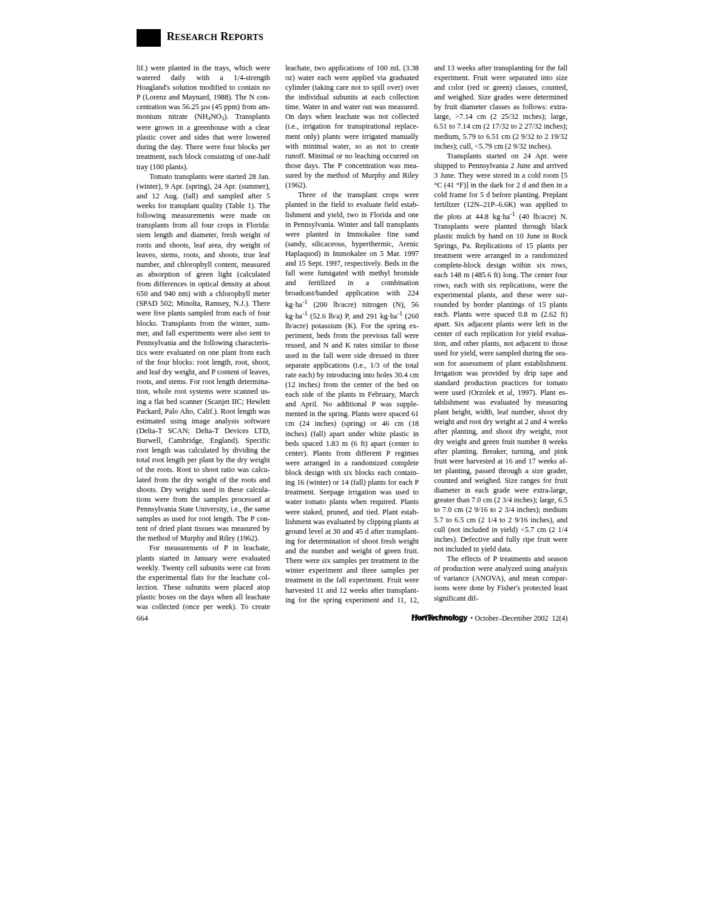RESEARCH REPORTS
lif.) were planted in the trays, which were watered daily with a 1/4-strength Hoagland's solution modified to contain no P (Lorenz and Maynard, 1988). The N concentration was 56.25 µm (45 ppm) from ammonium nitrate (NH4NO3). Transplants were grown in a greenhouse with a clear plastic cover and sides that were lowered during the day. There were four blocks per treatment, each block consisting of one-half tray (100 plants).
Tomato transplants were started 28 Jan. (winter), 9 Apr. (spring), 24 Apr. (summer), and 12 Aug. (fall) and sampled after 5 weeks for transplant quality (Table 1). The following measurements were made on transplants from all four crops in Florida: stem length and diameter, fresh weight of roots and shoots, leaf area, dry weight of leaves, stems, roots, and shoots, true leaf number, and chlorophyll content, measured as absorption of green light (calculated from differences in optical density at about 650 and 940 nm) with a chlorophyll meter (SPAD 502; Minolta, Ramsey, N.J.). There were five plants sampled from each of four blocks. Transplants from the winter, summer, and fall experiments were also sent to Pennsylvania and the following characteristics were evaluated on one plant from each of the four blocks: root length, root, shoot, and leaf dry weight, and P content of leaves, roots, and stems. For root length determination, whole root systems were scanned using a flat bed scanner (Scanjet IIC; Hewlett Packard, Palo Alto, Calif.). Root length was estimated using image analysis software (Delta-T SCAN; Delta-T Devices LTD, Burwell, Cambridge, England). Specific root length was calculated by dividing the total root length per plant by the dry weight of the roots. Root to shoot ratio was calculated from the dry weight of the roots and shoots. Dry weights used in these calculations were from the samples processed at Pennsylvania State University, i.e., the same samples as used for root length. The P content of dried plant tissues was measured by the method of Murphy and Riley (1962).
For measurements of P in leachate, plants started in January were evaluated weekly. Twenty cell subunits were cut from the experimental flats for the leachate collection. These subunits were placed atop plastic boxes on the days when all leachate was collected (once per week). To create leachate, two applications of 100 mL (3.38 oz) water each were applied via graduated cylinder (taking care not to spill over) over the individual subunits at each collection time. Water in and water out was measured. On days when leachate was not collected (i.e., irrigation for transpirational replacement only) plants were irrigated manually with minimal water, so as not to create runoff. Minimal or no leaching occurred on those days. The P concentration was measured by the method of Murphy and Riley (1962).
Three of the transplant crops were planted in the field to evaluate field establishment and yield, two in Florida and one in Pennsylvania. Winter and fall transplants were planted in Immokalee fine sand (sandy, silicaceous, hyperthermic, Arenic Haplaquod) in Immokalee on 5 Mar. 1997 and 15 Sept. 1997, respectively. Beds in the fall were fumigated with methyl bromide and fertilized in a combination broadcast/banded application with 224 kg·ha-1 (200 lb/acre) nitrogen (N), 56 kg·ha-1 (52.6 lb/a) P, and 291 kg·ha-1 (260 lb/acre) potassium (K). For the spring experiment, beds from the previous fall were reused, and N and K rates similar to those used in the fall were side dressed in three separate applications (i.e., 1/3 of the total rate each) by introducing into holes 30.4 cm (12 inches) from the center of the bed on each side of the plants in February, March and April. No additional P was supplemented in the spring. Plants were spaced 61 cm (24 inches) (spring) or 46 cm (18 inches) (fall) apart under white plastic in beds spaced 1.83 m (6 ft) apart (center to center). Plants from different P regimes were arranged in a randomized complete block design with six blocks each containing 16 (winter) or 14 (fall) plants for each P treatment. Seepage irrigation was used to water tomato plants when required. Plants were staked, pruned, and tied. Plant establishment was evaluated by clipping plants at ground level at 30 and 45 d after transplanting for determination of shoot fresh weight and the number and weight of green fruit. There were six samples per treatment in the winter experiment and three samples per treatment in the fall experiment. Fruit were harvested 11 and 12 weeks after transplanting for the spring experiment and 11, 12, and 13 weeks after transplanting for the fall experiment. Fruit were separated into size and color (red or green) classes, counted, and weighed. Size grades were determined by fruit diameter classes as follows: extra-large, >7.14 cm (2 25/32 inches); large, 6.51 to 7.14 cm (2 17/32 to 2 27/32 inches); medium, 5.79 to 6.51 cm (2 9/32 to 2 19/32 inches); cull, <5.79 cm (2 9/32 inches).
Transplants started on 24 Apr. were shipped to Pennsylvania 2 June and arrived 3 June. They were stored in a cold room [5 °C (41 °F)] in the dark for 2 d and then in a cold frame for 5 d before planting. Preplant fertilizer (12N–21P–6.6K) was applied to the plots at 44.8 kg·ha-1 (40 lb/acre) N. Transplants were planted through black plastic mulch by hand on 10 June in Rock Springs, Pa. Replications of 15 plants per treatment were arranged in a randomized complete-block design within six rows, each 148 m (485.6 ft) long. The center four rows, each with six replications, were the experimental plants, and these were surrounded by border plantings of 15 plants each. Plants were spaced 0.8 m (2.62 ft) apart. Six adjacent plants were left in the center of each replication for yield evaluation, and other plants, not adjacent to those used for yield, were sampled during the season for assessment of plant establishment. Irrigation was provided by drip tape and standard production practices for tomato were used (Orzolek et al, 1997). Plant establishment was evaluated by measuring plant height, width, leaf number, shoot dry weight and root dry weight at 2 and 4 weeks after planting, and shoot dry weight, root dry weight and green fruit number 8 weeks after planting. Breaker, turning, and pink fruit were harvested at 16 and 17 weeks after planting, passed through a size grader, counted and weighed. Size ranges for fruit diameter in each grade were extra-large, greater than 7.0 cm (2 3/4 inches); large, 6.5 to 7.0 cm (2 9/16 to 2 3/4 inches); medium 5.7 to 6.5 cm (2 1/4 to 2 9/16 inches), and cull (not included in yield) <5.7 cm (2 1/4 inches). Defective and fully ripe fruit were not included in yield data.
The effects of P treatments and season of production were analyzed using analysis of variance (ANOVA), and mean comparisons were done by Fisher's protected least significant dif-
664
HortTechnologyHortTechnology • October–December 2002 12(4)